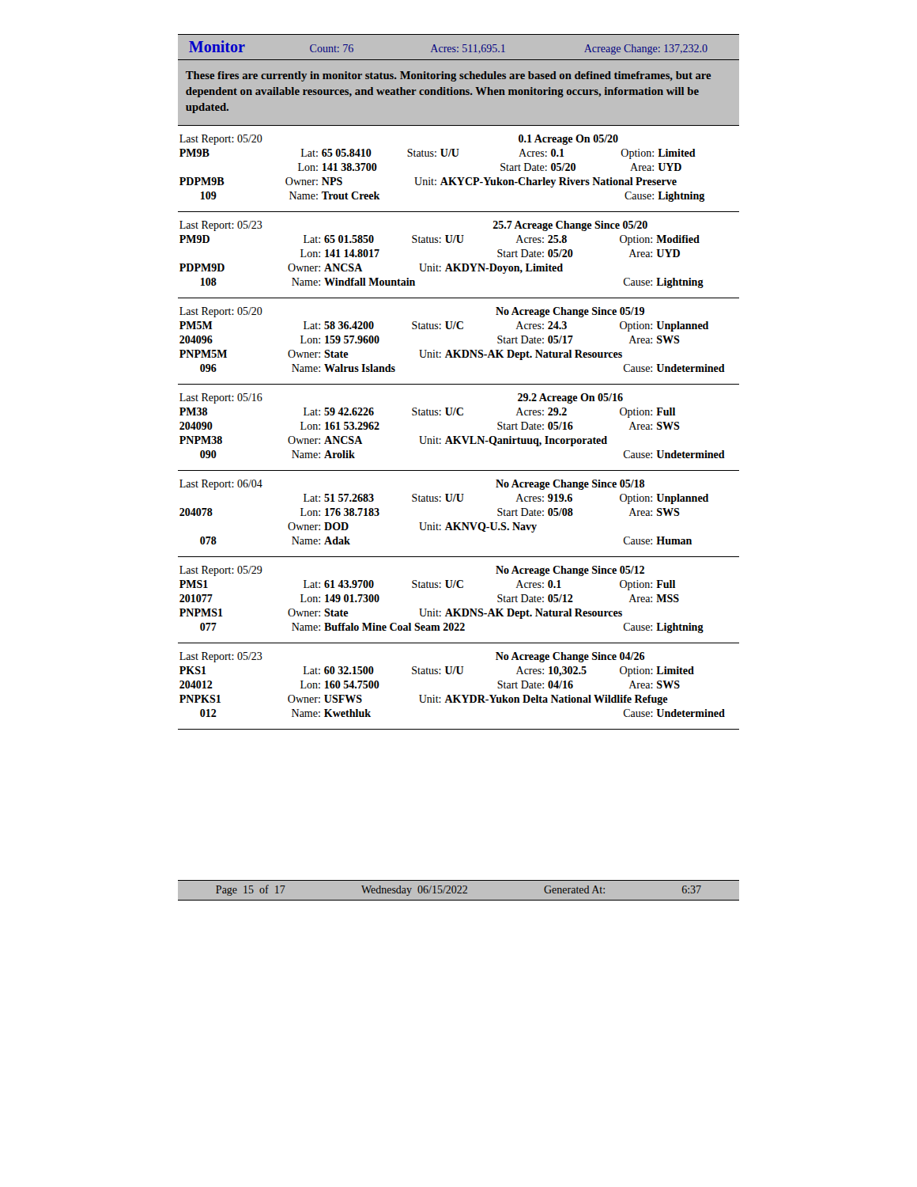Monitor
Count: 76
Acres: 511,695.1
Acreage Change: 137,232.0
These fires are currently in monitor status. Monitoring schedules are based on defined timeframes, but are dependent on available resources, and weather conditions. When monitoring occurs, information will be updated.
| Last Report: 05/20 | 0.1 Acreage On 05/20 |
| PM9B | Lat: | 65 05.8410 | Status: | U/U | Acres: | 0.1 | Option: | Limited |
| | Lon: | 141 38.3700 | | | Start Date: | 05/20 | Area: | UYD |
| PDPM9B | Owner: | NPS | Unit: | AKYCP-Yukon-Charley Rivers National Preserve |
| 109 | Name: | Trout Creek | | Cause: | Lightning |
| Last Report: 05/23 | 25.7 Acreage Change Since 05/20 |
| PM9D | Lat: | 65 01.5850 | Status: | U/U | Acres: | 25.8 | Option: | Modified |
| | Lon: | 141 14.8017 | | | Start Date: | 05/20 | Area: | UYD |
| PDPM9D | Owner: | ANCSA | Unit: | AKDYN-Doyon, Limited |
| 108 | Name: | Windfall Mountain | | Cause: | Lightning |
| Last Report: 05/20 | No Acreage Change Since 05/19 |
| PM5M | Lat: | 58 36.4200 | Status: | U/C | Acres: | 24.3 | Option: | Unplanned |
| 204096 | Lon: | 159 57.9600 | | | Start Date: | 05/17 | Area: | SWS |
| PNPM5M | Owner: | State | Unit: | AKDNS-AK Dept. Natural Resources |
| 096 | Name: | Walrus Islands | | Cause: | Undetermined |
| Last Report: 05/16 | 29.2 Acreage On 05/16 |
| PM38 | Lat: | 59 42.6226 | Status: | U/C | Acres: | 29.2 | Option: | Full |
| 204090 | Lon: | 161 53.2962 | | | Start Date: | 05/16 | Area: | SWS |
| PNPM38 | Owner: | ANCSA | Unit: | AKVLN-Qanirtuuq, Incorporated |
| 090 | Name: | Arolik | | Cause: | Undetermined |
| Last Report: 06/04 | No Acreage Change Since 05/18 |
| | Lat: | 51 57.2683 | Status: | U/U | Acres: | 919.6 | Option: | Unplanned |
| 204078 | Lon: | 176 38.7183 | | | Start Date: | 05/08 | Area: | SWS |
| | Owner: | DOD | Unit: | AKNVQ-U.S. Navy |
| 078 | Name: | Adak | | Cause: | Human |
| Last Report: 05/29 | No Acreage Change Since 05/12 |
| PMS1 | Lat: | 61 43.9700 | Status: | U/C | Acres: | 0.1 | Option: | Full |
| 201077 | Lon: | 149 01.7300 | | | Start Date: | 05/12 | Area: | MSS |
| PNPMS1 | Owner: | State | Unit: | AKDNS-AK Dept. Natural Resources |
| 077 | Name: | Buffalo Mine Coal Seam 2022 | | Cause: | Lightning |
| Last Report: 05/23 | No Acreage Change Since 04/26 |
| PKS1 | Lat: | 60 32.1500 | Status: | U/U | Acres: | 10,302.5 | Option: | Limited |
| 204012 | Lon: | 160 54.7500 | | | Start Date: | 04/16 | Area: | SWS |
| PNPKS1 | Owner: | USFWS | Unit: | AKYDR-Yukon Delta National Wildlife Refuge |
| 012 | Name: | Kwethluk | | Cause: | Undetermined |
Page 15 of 17 Wednesday 06/15/2022 Generated At: 6:37